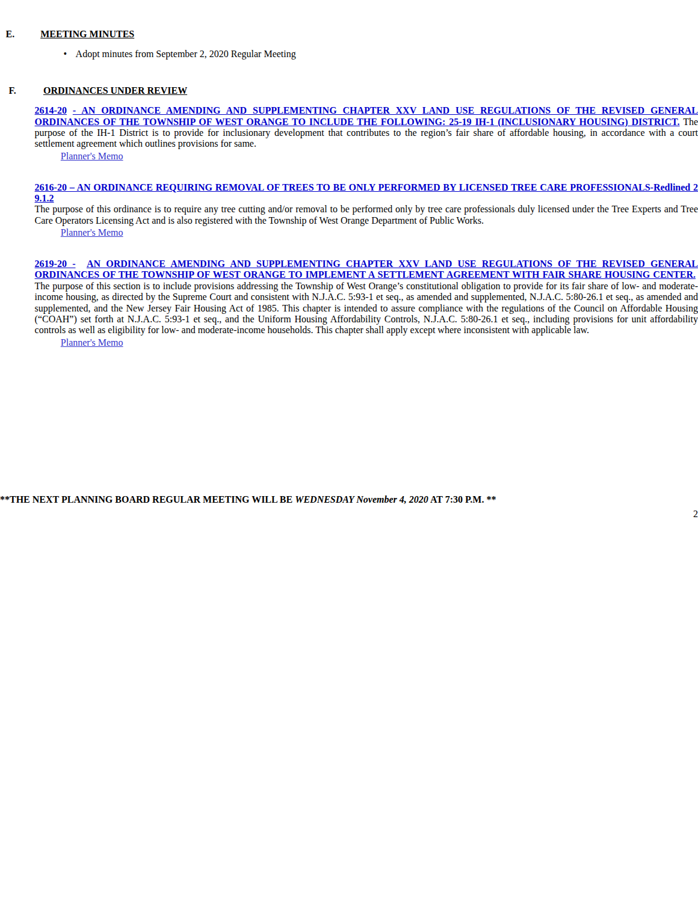E. MEETING MINUTES
Adopt minutes from September 2, 2020 Regular Meeting
F. ORDINANCES UNDER REVIEW
2614-20 - AN ORDINANCE AMENDING AND SUPPLEMENTING CHAPTER XXV LAND USE REGULATIONS OF THE REVISED GENERAL ORDINANCES OF THE TOWNSHIP OF WEST ORANGE TO INCLUDE THE FOLLOWING: 25-19 IH-1 (INCLUSIONARY HOUSING) DISTRICT. The purpose of the IH-1 District is to provide for inclusionary development that contributes to the region’s fair share of affordable housing, in accordance with a court settlement agreement which outlines provisions for same. Planner's Memo
2616-20 – AN ORDINANCE REQUIRING REMOVAL OF TREES TO BE ONLY PERFORMED BY LICENSED TREE CARE PROFESSIONALS-Redlined 2 9.1.2
The purpose of this ordinance is to require any tree cutting and/or removal to be performed only by tree care professionals duly licensed under the Tree Experts and Tree Care Operators Licensing Act and is also registered with the Township of West Orange Department of Public Works. Planner's Memo
2619-20 - AN ORDINANCE AMENDING AND SUPPLEMENTING CHAPTER XXV LAND USE REGULATIONS OF THE REVISED GENERAL ORDINANCES OF THE TOWNSHIP OF WEST ORANGE TO IMPLEMENT A SETTLEMENT AGREEMENT WITH FAIR SHARE HOUSING CENTER. The purpose of this section is to include provisions addressing the Township of West Orange’s constitutional obligation to provide for its fair share of low- and moderate-income housing, as directed by the Supreme Court and consistent with N.J.A.C. 5:93-1 et seq., as amended and supplemented, N.J.A.C. 5:80-26.1 et seq., as amended and supplemented, and the New Jersey Fair Housing Act of 1985. This chapter is intended to assure compliance with the regulations of the Council on Affordable Housing (“COAH”) set forth at N.J.A.C. 5:93-1 et seq., and the Uniform Housing Affordability Controls, N.J.A.C. 5:80-26.1 et seq., including provisions for unit affordability controls as well as eligibility for low- and moderate-income households. This chapter shall apply except where inconsistent with applicable law. Planner's Memo
**THE NEXT PLANNING BOARD REGULAR MEETING WILL BE WEDNESDAY November 4, 2020 AT 7:30 P.M. **
2